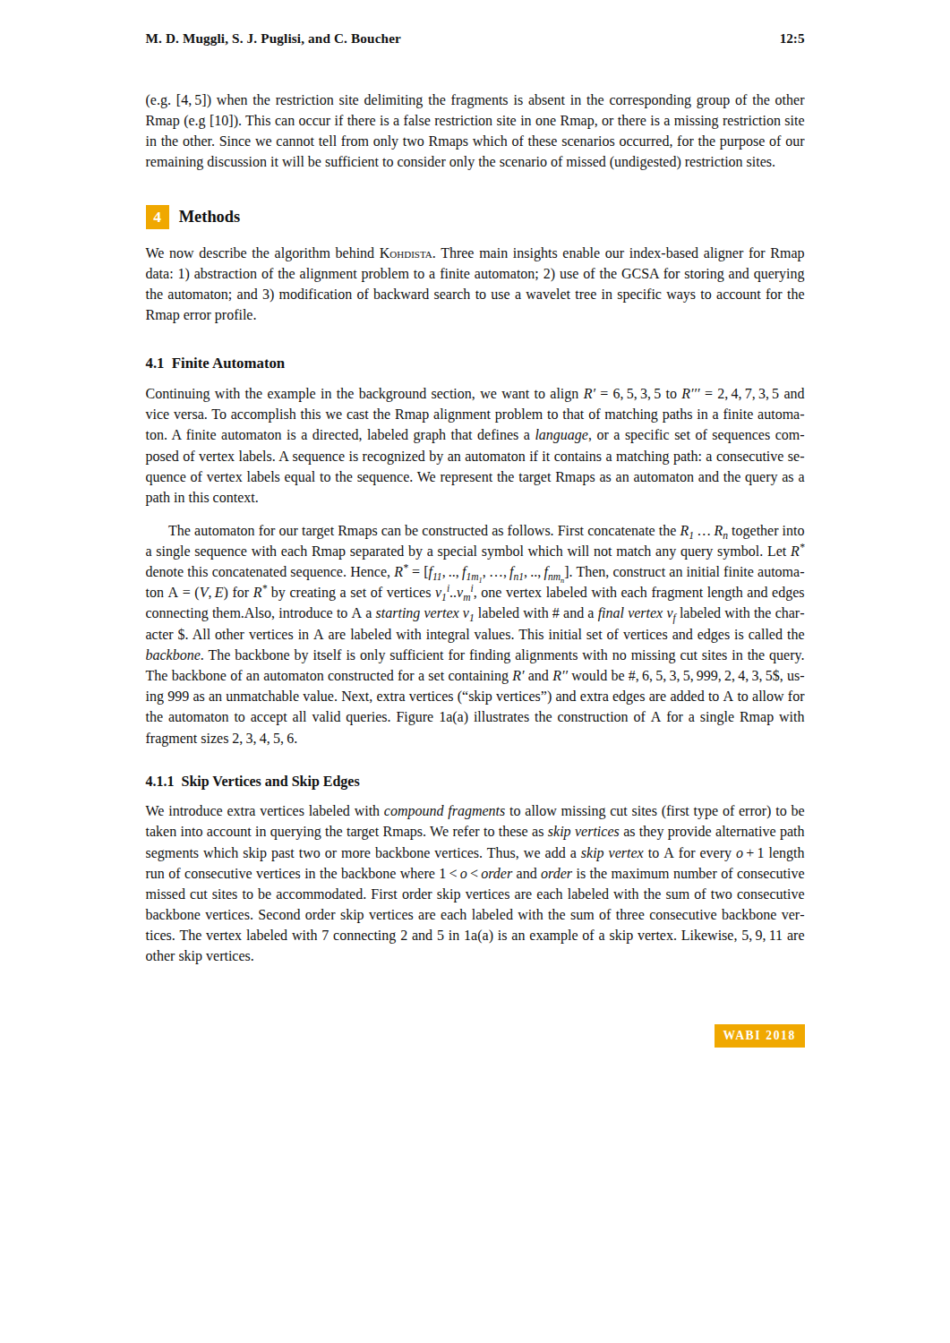M. D. Muggli, S. J. Puglisi, and C. Boucher 12:5
(e.g. [4, 5]) when the restriction site delimiting the fragments is absent in the corresponding group of the other Rmap (e.g [10]). This can occur if there is a false restriction site in one Rmap, or there is a missing restriction site in the other. Since we cannot tell from only two Rmaps which of these scenarios occurred, for the purpose of our remaining discussion it will be sufficient to consider only the scenario of missed (undigested) restriction sites.
4 Methods
We now describe the algorithm behind Kohdista. Three main insights enable our index-based aligner for Rmap data: 1) abstraction of the alignment problem to a finite automaton; 2) use of the GCSA for storing and querying the automaton; and 3) modification of backward search to use a wavelet tree in specific ways to account for the Rmap error profile.
4.1 Finite Automaton
Continuing with the example in the background section, we want to align R′ = 6, 5, 3, 5 to R′′′ = 2, 4, 7, 3, 5 and vice versa. To accomplish this we cast the Rmap alignment problem to that of matching paths in a finite automaton. A finite automaton is a directed, labeled graph that defines a language, or a specific set of sequences composed of vertex labels. A sequence is recognized by an automaton if it contains a matching path: a consecutive sequence of vertex labels equal to the sequence. We represent the target Rmaps as an automaton and the query as a path in this context.
The automaton for our target Rmaps can be constructed as follows. First concatenate the R1 … Rn together into a single sequence with each Rmap separated by a special symbol which will not match any query symbol. Let R* denote this concatenated sequence. Hence, R* = [f11, .., f1m1, …, fn1, .., fnmn]. Then, construct an initial finite automaton A = (V, E) for R* by creating a set of vertices v1i..vmi, one vertex labeled with each fragment length and edges connecting them.Also, introduce to A a starting vertex v1 labeled with # and a final vertex vf labeled with the character $. All other vertices in A are labeled with integral values. This initial set of vertices and edges is called the backbone. The backbone by itself is only sufficient for finding alignments with no missing cut sites in the query. The backbone of an automaton constructed for a set containing R′ and R′′ would be #, 6, 5, 3, 5, 999, 2, 4, 3, 5$, using 999 as an unmatchable value. Next, extra vertices (“skip vertices”) and extra edges are added to A to allow for the automaton to accept all valid queries. Figure 1a(a) illustrates the construction of A for a single Rmap with fragment sizes 2, 3, 4, 5, 6.
4.1.1 Skip Vertices and Skip Edges
We introduce extra vertices labeled with compound fragments to allow missing cut sites (first type of error) to be taken into account in querying the target Rmaps. We refer to these as skip vertices as they provide alternative path segments which skip past two or more backbone vertices. Thus, we add a skip vertex to A for every o + 1 length run of consecutive vertices in the backbone where 1 < o < order and order is the maximum number of consecutive missed cut sites to be accommodated. First order skip vertices are each labeled with the sum of two consecutive backbone vertices. Second order skip vertices are each labeled with the sum of three consecutive backbone vertices. The vertex labeled with 7 connecting 2 and 5 in 1a(a) is an example of a skip vertex. Likewise, 5, 9, 11 are other skip vertices.
WABI 2018